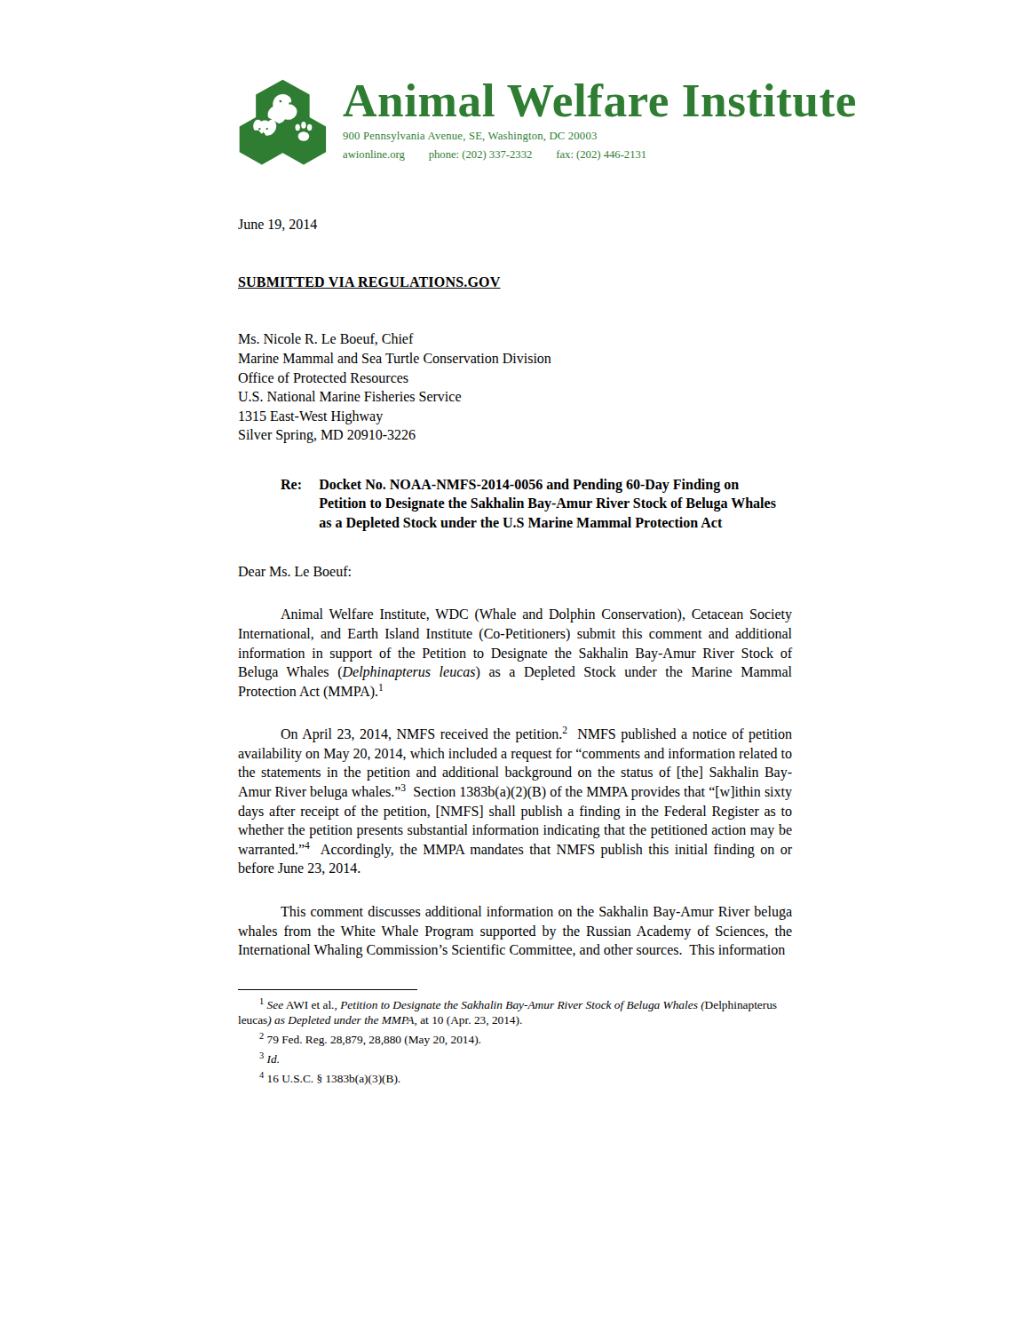Animal Welfare Institute
900 Pennsylvania Avenue, SE, Washington, DC 20003
awionline.org phone: (202) 337-2332 fax: (202) 446-2131
June 19, 2014
SUBMITTED VIA REGULATIONS.GOV
Ms. Nicole R. Le Boeuf, Chief
Marine Mammal and Sea Turtle Conservation Division
Office of Protected Resources
U.S. National Marine Fisheries Service
1315 East-West Highway
Silver Spring, MD 20910-3226
Re:
Docket No. NOAA-NMFS-2014-0056 and Pending 60-Day Finding on
Petition to Designate the Sakhalin Bay-Amur River Stock of Beluga Whales
as a Depleted Stock under the U.S Marine Mammal Protection Act
Dear Ms. Le Boeuf:
Animal Welfare Institute, WDC (Whale and Dolphin Conservation), Cetacean Society International, and Earth Island Institute (Co-Petitioners) submit this comment and additional information in support of the Petition to Designate the Sakhalin Bay-Amur River Stock of Beluga Whales (Delphinapterus leucas) as a Depleted Stock under the Marine Mammal Protection Act (MMPA).1
On April 23, 2014, NMFS received the petition.2 NMFS published a notice of petition availability on May 20, 2014, which included a request for “comments and information related to the statements in the petition and additional background on the status of [the] Sakhalin Bay-Amur River beluga whales.”3 Section 1383b(a)(2)(B) of the MMPA provides that “[w]ithin sixty days after receipt of the petition, [NMFS] shall publish a finding in the Federal Register as to whether the petition presents substantial information indicating that the petitioned action may be warranted.”4 Accordingly, the MMPA mandates that NMFS publish this initial finding on or before June 23, 2014.
This comment discusses additional information on the Sakhalin Bay-Amur River beluga whales from the White Whale Program supported by the Russian Academy of Sciences, the International Whaling Commission’s Scientific Committee, and other sources. This information
1 See AWI et al., Petition to Designate the Sakhalin Bay-Amur River Stock of Beluga Whales (Delphinapterus leucas) as Depleted under the MMPA, at 10 (Apr. 23, 2014).
2 79 Fed. Reg. 28,879, 28,880 (May 20, 2014).
3 Id.
4 16 U.S.C. § 1383b(a)(3)(B).